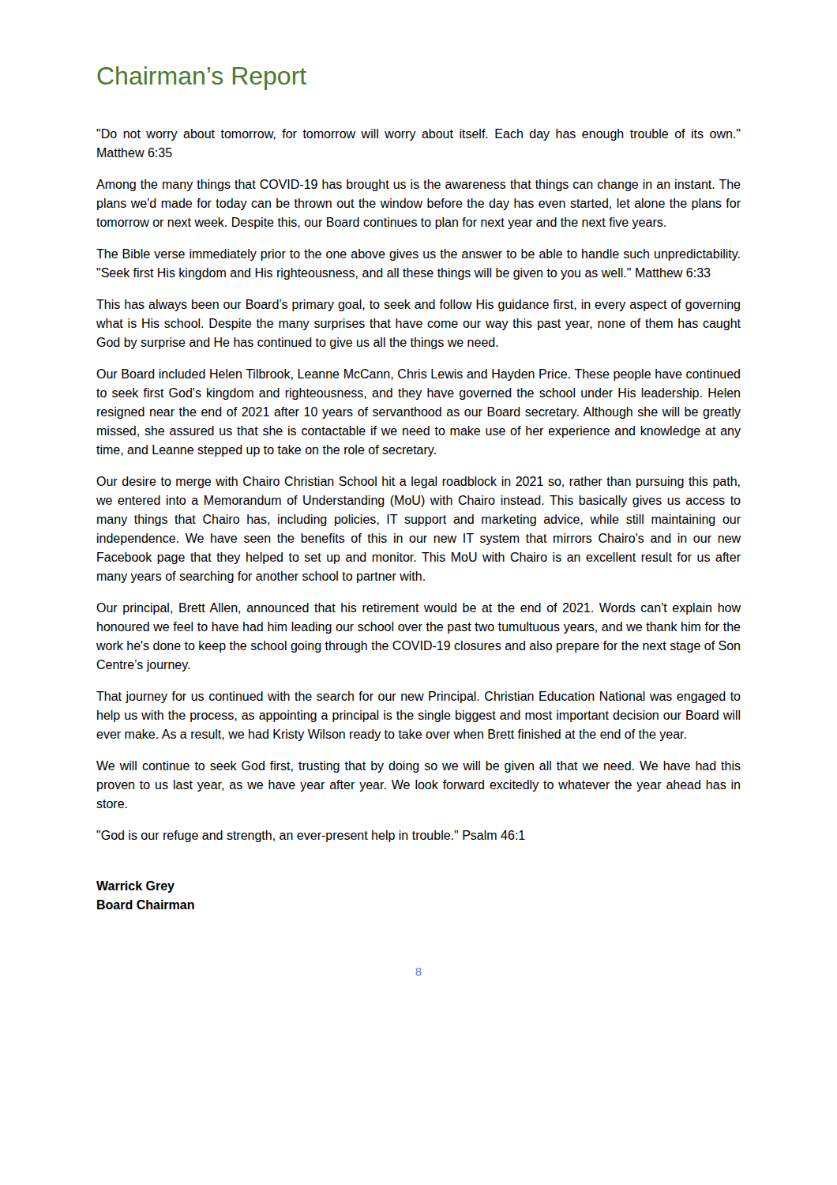Chairman’s Report
"Do not worry about tomorrow, for tomorrow will worry about itself. Each day has enough trouble of its own." Matthew 6:35
Among the many things that COVID-19 has brought us is the awareness that things can change in an instant. The plans we'd made for today can be thrown out the window before the day has even started, let alone the plans for tomorrow or next week. Despite this, our Board continues to plan for next year and the next five years.
The Bible verse immediately prior to the one above gives us the answer to be able to handle such unpredictability. "Seek first His kingdom and His righteousness, and all these things will be given to you as well." Matthew 6:33
This has always been our Board’s primary goal, to seek and follow His guidance first, in every aspect of governing what is His school. Despite the many surprises that have come our way this past year, none of them has caught God by surprise and He has continued to give us all the things we need.
Our Board included Helen Tilbrook, Leanne McCann, Chris Lewis and Hayden Price. These people have continued to seek first God's kingdom and righteousness, and they have governed the school under His leadership. Helen resigned near the end of 2021 after 10 years of servanthood as our Board secretary. Although she will be greatly missed, she assured us that she is contactable if we need to make use of her experience and knowledge at any time, and Leanne stepped up to take on the role of secretary.
Our desire to merge with Chairo Christian School hit a legal roadblock in 2021 so, rather than pursuing this path, we entered into a Memorandum of Understanding (MoU) with Chairo instead. This basically gives us access to many things that Chairo has, including policies, IT support and marketing advice, while still maintaining our independence. We have seen the benefits of this in our new IT system that mirrors Chairo's and in our new Facebook page that they helped to set up and monitor. This MoU with Chairo is an excellent result for us after many years of searching for another school to partner with.
Our principal, Brett Allen, announced that his retirement would be at the end of 2021. Words can't explain how honoured we feel to have had him leading our school over the past two tumultuous years, and we thank him for the work he's done to keep the school going through the COVID-19 closures and also prepare for the next stage of Son Centre’s journey.
That journey for us continued with the search for our new Principal. Christian Education National was engaged to help us with the process, as appointing a principal is the single biggest and most important decision our Board will ever make. As a result, we had Kristy Wilson ready to take over when Brett finished at the end of the year.
We will continue to seek God first, trusting that by doing so we will be given all that we need. We have had this proven to us last year, as we have year after year. We look forward excitedly to whatever the year ahead has in store.
"God is our refuge and strength, an ever-present help in trouble." Psalm 46:1
Warrick Grey Board Chairman
8